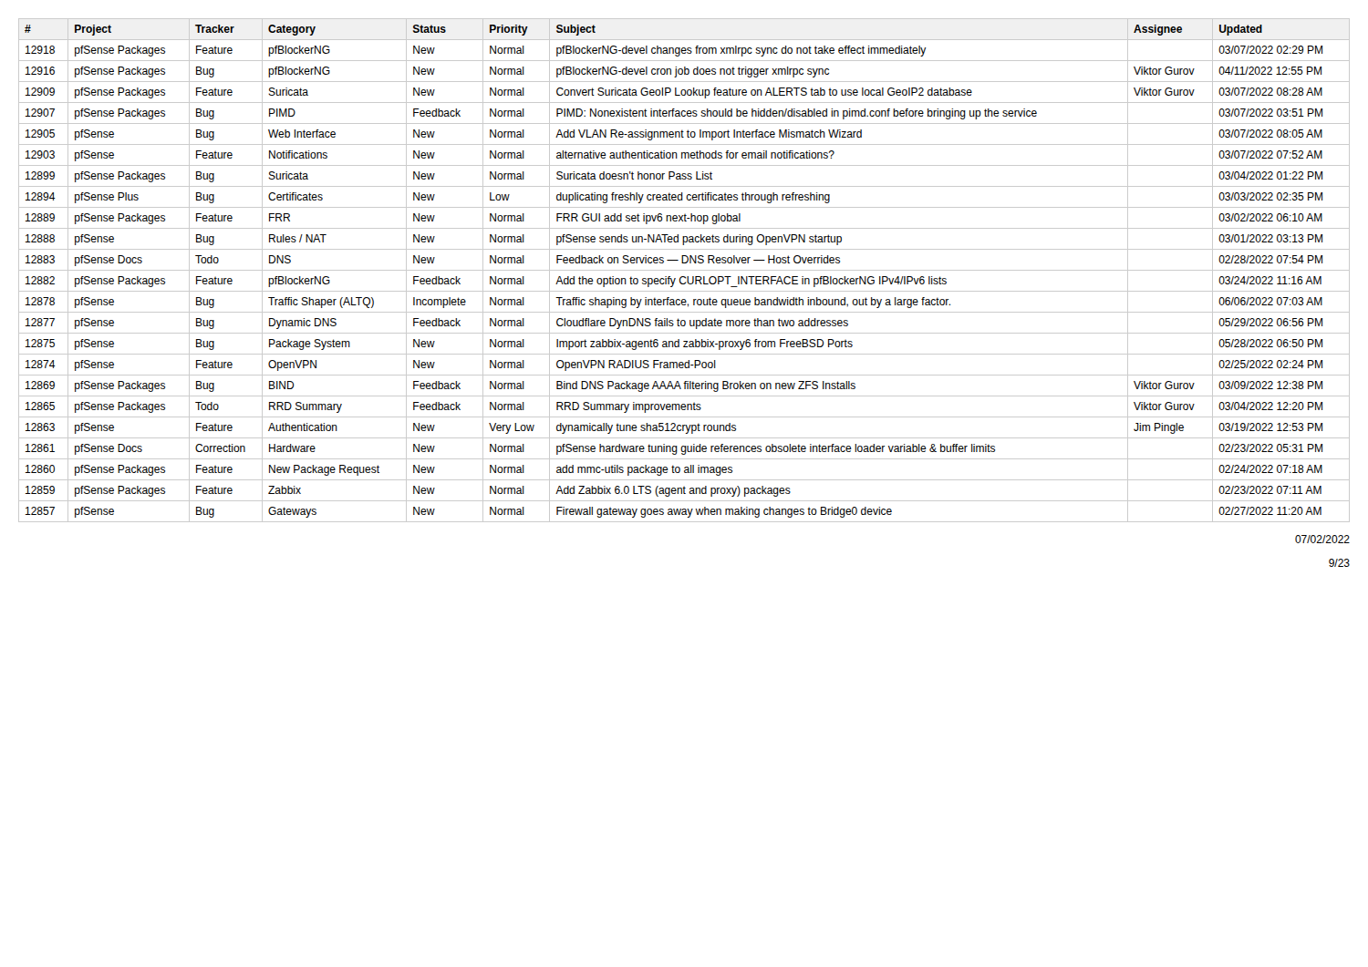| # | Project | Tracker | Category | Status | Priority | Subject | Assignee | Updated |
| --- | --- | --- | --- | --- | --- | --- | --- | --- |
| 12918 | pfSense Packages | Feature | pfBlockerNG | New | Normal | pfBlockerNG-devel changes from xmlrpc sync do not take effect immediately | | 03/07/2022 02:29 PM |
| 12916 | pfSense Packages | Bug | pfBlockerNG | New | Normal | pfBlockerNG-devel cron job does not trigger xmlrpc sync | Viktor Gurov | 04/11/2022 12:55 PM |
| 12909 | pfSense Packages | Feature | Suricata | New | Normal | Convert Suricata GeoIP Lookup feature on ALERTS tab to use local GeoIP2 database | Viktor Gurov | 03/07/2022 08:28 AM |
| 12907 | pfSense Packages | Bug | PIMD | Feedback | Normal | PIMD: Nonexistent interfaces should be hidden/disabled in pimd.conf before bringing up the service | | 03/07/2022 03:51 PM |
| 12905 | pfSense | Bug | Web Interface | New | Normal | Add VLAN Re-assignment to Import Interface Mismatch Wizard | | 03/07/2022 08:05 AM |
| 12903 | pfSense | Feature | Notifications | New | Normal | alternative authentication methods for email notifications? | | 03/07/2022 07:52 AM |
| 12899 | pfSense Packages | Bug | Suricata | New | Normal | Suricata doesn't honor Pass List | | 03/04/2022 01:22 PM |
| 12894 | pfSense Plus | Bug | Certificates | New | Low | duplicating freshly created certificates through refreshing | | 03/03/2022 02:35 PM |
| 12889 | pfSense Packages | Feature | FRR | New | Normal | FRR GUI add set ipv6 next-hop global | | 03/02/2022 06:10 AM |
| 12888 | pfSense | Bug | Rules / NAT | New | Normal | pfSense sends un-NATed packets during OpenVPN startup | | 03/01/2022 03:13 PM |
| 12883 | pfSense Docs | Todo | DNS | New | Normal | Feedback on Services — DNS Resolver — Host Overrides | | 02/28/2022 07:54 PM |
| 12882 | pfSense Packages | Feature | pfBlockerNG | Feedback | Normal | Add the option to specify CURLOPT_INTERFACE in pfBlockerNG IPv4/IPv6 lists | | 03/24/2022 11:16 AM |
| 12878 | pfSense | Bug | Traffic Shaper (ALTQ) | Incomplete | Normal | Traffic shaping by interface, route queue bandwidth inbound, out by a large factor. | | 06/06/2022 07:03 AM |
| 12877 | pfSense | Bug | Dynamic DNS | Feedback | Normal | Cloudflare DynDNS fails to update more than two addresses | | 05/29/2022 06:56 PM |
| 12875 | pfSense | Bug | Package System | New | Normal | Import zabbix-agent6 and zabbix-proxy6 from FreeBSD Ports | | 05/28/2022 06:50 PM |
| 12874 | pfSense | Feature | OpenVPN | New | Normal | OpenVPN RADIUS Framed-Pool | | 02/25/2022 02:24 PM |
| 12869 | pfSense Packages | Bug | BIND | Feedback | Normal | Bind DNS Package AAAA filtering Broken on new ZFS Installs | Viktor Gurov | 03/09/2022 12:38 PM |
| 12865 | pfSense Packages | Todo | RRD Summary | Feedback | Normal | RRD Summary improvements | Viktor Gurov | 03/04/2022 12:20 PM |
| 12863 | pfSense | Feature | Authentication | New | Very Low | dynamically tune sha512crypt rounds | Jim Pingle | 03/19/2022 12:53 PM |
| 12861 | pfSense Docs | Correction | Hardware | New | Normal | pfSense hardware tuning guide references obsolete interface loader variable & buffer limits | | 02/23/2022 05:31 PM |
| 12860 | pfSense Packages | Feature | New Package Request | New | Normal | add mmc-utils package to all images | | 02/24/2022 07:18 AM |
| 12859 | pfSense Packages | Feature | Zabbix | New | Normal | Add Zabbix 6.0 LTS (agent and proxy) packages | | 02/23/2022 07:11 AM |
| 12857 | pfSense | Bug | Gateways | New | Normal | Firewall gateway goes away when making changes to Bridge0 device | | 02/27/2022 11:20 AM |
07/02/2022
9/23